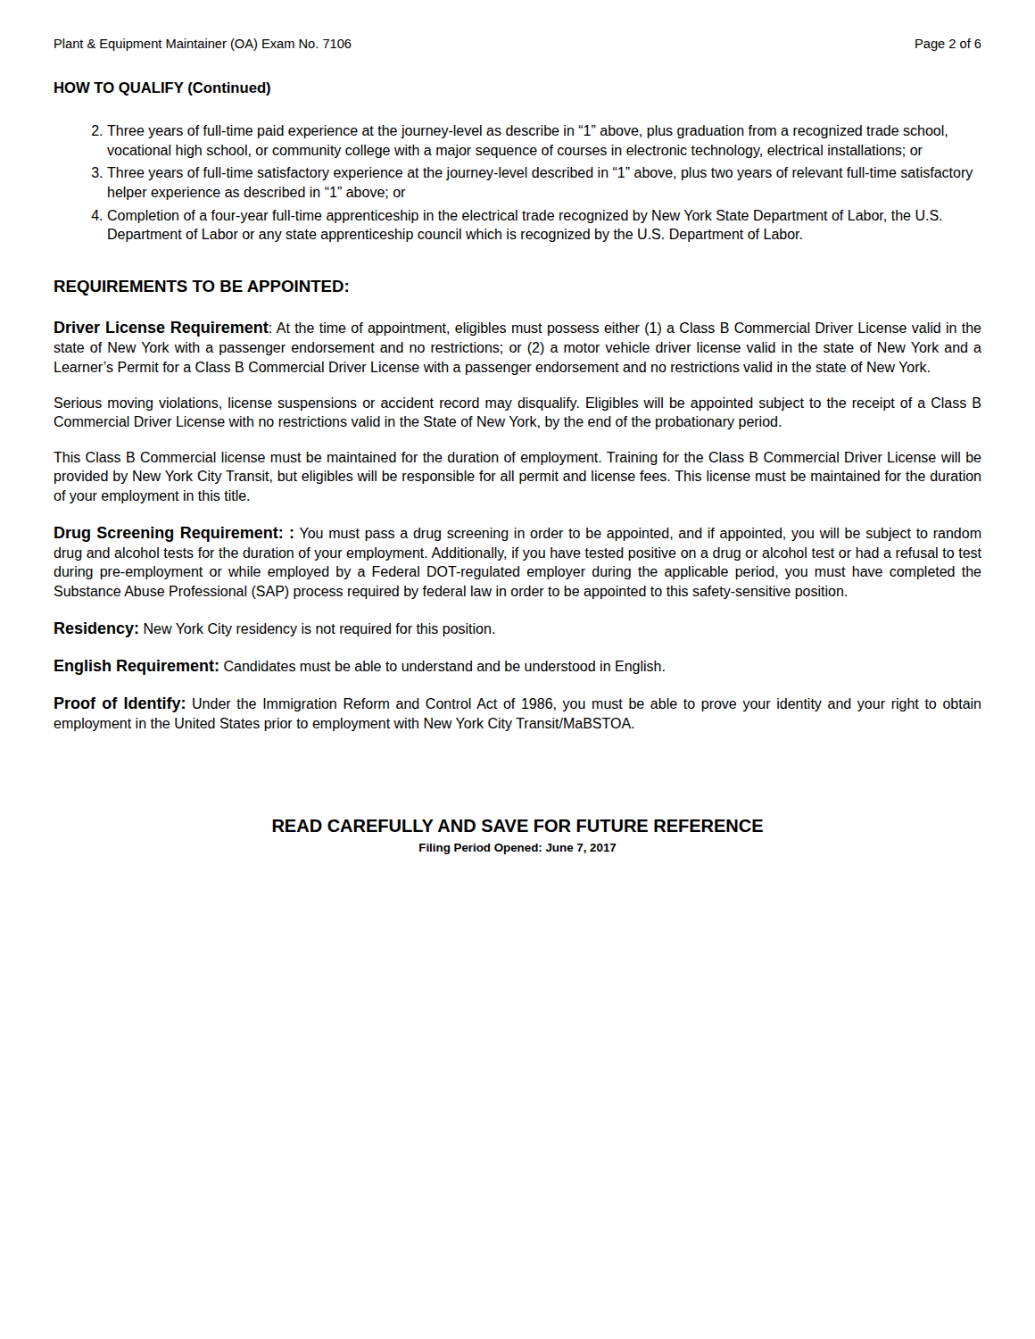Plant & Equipment Maintainer (OA) Exam No. 7106 Page 2 of 6
HOW TO QUALIFY (Continued)
Three years of full-time paid experience at the journey-level as describe in “1” above, plus graduation from a recognized trade school, vocational high school, or community college with a major sequence of courses in electronic technology, electrical installations; or
Three years of full-time satisfactory experience at the journey-level described in “1” above, plus two years of relevant full-time satisfactory helper experience as described in “1” above; or
Completion of a four-year full-time apprenticeship in the electrical trade recognized by New York State Department of Labor, the U.S. Department of Labor or any state apprenticeship council which is recognized by the U.S. Department of Labor.
REQUIREMENTS TO BE APPOINTED:
Driver License Requirement: At the time of appointment, eligibles must possess either (1) a Class B Commercial Driver License valid in the state of New York with a passenger endorsement and no restrictions; or (2) a motor vehicle driver license valid in the state of New York and a Learner’s Permit for a Class B Commercial Driver License with a passenger endorsement and no restrictions valid in the state of New York.
Serious moving violations, license suspensions or accident record may disqualify. Eligibles will be appointed subject to the receipt of a Class B Commercial Driver License with no restrictions valid in the State of New York, by the end of the probationary period.
This Class B Commercial license must be maintained for the duration of employment. Training for the Class B Commercial Driver License will be provided by New York City Transit, but eligibles will be responsible for all permit and license fees. This license must be maintained for the duration of your employment in this title.
Drug Screening Requirement: : You must pass a drug screening in order to be appointed, and if appointed, you will be subject to random drug and alcohol tests for the duration of your employment. Additionally, if you have tested positive on a drug or alcohol test or had a refusal to test during pre-employment or while employed by a Federal DOT-regulated employer during the applicable period, you must have completed the Substance Abuse Professional (SAP) process required by federal law in order to be appointed to this safety-sensitive position.
Residency: New York City residency is not required for this position.
English Requirement: Candidates must be able to understand and be understood in English.
Proof of Identify: Under the Immigration Reform and Control Act of 1986, you must be able to prove your identity and your right to obtain employment in the United States prior to employment with New York City Transit/MaBSTOA.
READ CAREFULLY AND SAVE FOR FUTURE REFERENCE
Filing Period Opened: June 7, 2017